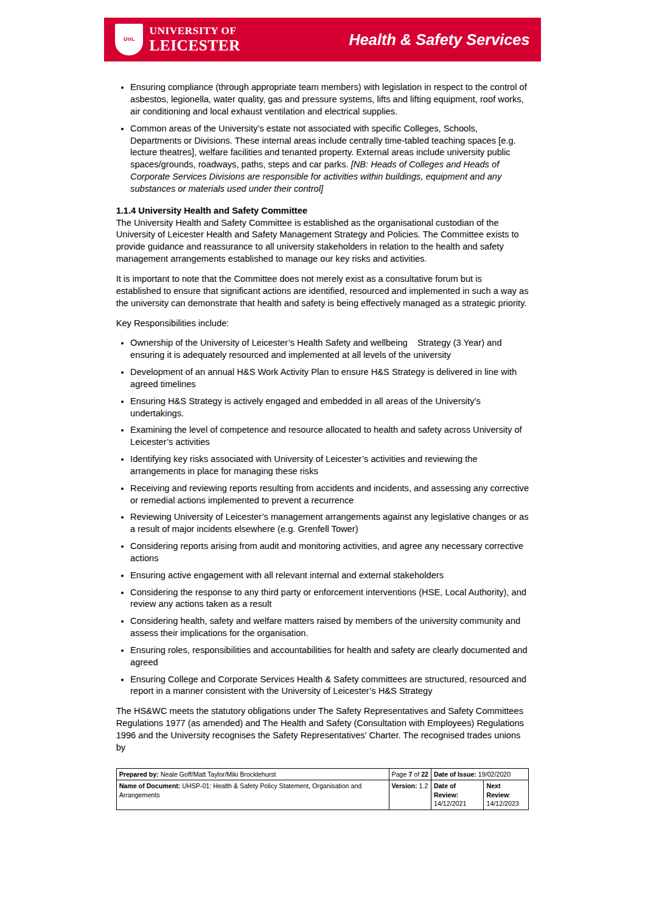UoL
UNIVERSITY OF LEICESTER
Health & Safety Services
Ensuring compliance (through appropriate team members) with legislation in respect to the control of asbestos, legionella, water quality, gas and pressure systems, lifts and lifting equipment, roof works, air conditioning and local exhaust ventilation and electrical supplies.
Common areas of the University’s estate not associated with specific Colleges, Schools, Departments or Divisions. These internal areas include centrally time-tabled teaching spaces [e.g. lecture theatres], welfare facilities and tenanted property. External areas include university public spaces/grounds, roadways, paths, steps and car parks. [NB: Heads of Colleges and Heads of Corporate Services Divisions are responsible for activities within buildings, equipment and any substances or materials used under their control]
1.1.4 University Health and Safety Committee
The University Health and Safety Committee is established as the organisational custodian of the University of Leicester Health and Safety Management Strategy and Policies. The Committee exists to provide guidance and reassurance to all university stakeholders in relation to the health and safety management arrangements established to manage our key risks and activities.
It is important to note that the Committee does not merely exist as a consultative forum but is established to ensure that significant actions are identified, resourced and implemented in such a way as the university can demonstrate that health and safety is being effectively managed as a strategic priority.
Key Responsibilities include:
Ownership of the University of Leicester’s Health Safety and wellbeing Strategy (3 Year) and ensuring it is adequately resourced and implemented at all levels of the university
Development of an annual H&S Work Activity Plan to ensure H&S Strategy is delivered in line with agreed timelines
Ensuring H&S Strategy is actively engaged and embedded in all areas of the University’s undertakings.
Examining the level of competence and resource allocated to health and safety across University of Leicester’s activities
Identifying key risks associated with University of Leicester’s activities and reviewing the arrangements in place for managing these risks
Receiving and reviewing reports resulting from accidents and incidents, and assessing any corrective or remedial actions implemented to prevent a recurrence
Reviewing University of Leicester’s management arrangements against any legislative changes or as a result of major incidents elsewhere (e.g. Grenfell Tower)
Considering reports arising from audit and monitoring activities, and agree any necessary corrective actions
Ensuring active engagement with all relevant internal and external stakeholders
Considering the response to any third party or enforcement interventions (HSE, Local Authority), and review any actions taken as a result
Considering health, safety and welfare matters raised by members of the university community and assess their implications for the organisation.
Ensuring roles, responsibilities and accountabilities for health and safety are clearly documented and agreed
Ensuring College and Corporate Services Health & Safety committees are structured, resourced and report in a manner consistent with the University of Leicester’s H&S Strategy
The HS&WC meets the statutory obligations under The Safety Representatives and Safety Committees Regulations 1977 (as amended) and The Health and Safety (Consultation with Employees) Regulations 1996 and the University recognises the Safety Representatives’ Charter. The recognised trades unions by
| Prepared by: Neale Goff/Matt Taylor/Miki Brocklehurst | Page 7 of 22 | Date of Issue: 19/02/2020 |
| Name of Document: UHSP-01: Health & Safety Policy Statement, Organisation and Arrangements | Version: 1.2 | Date of Review: 14/12/2021 | Next Review : 14/12/2023 |